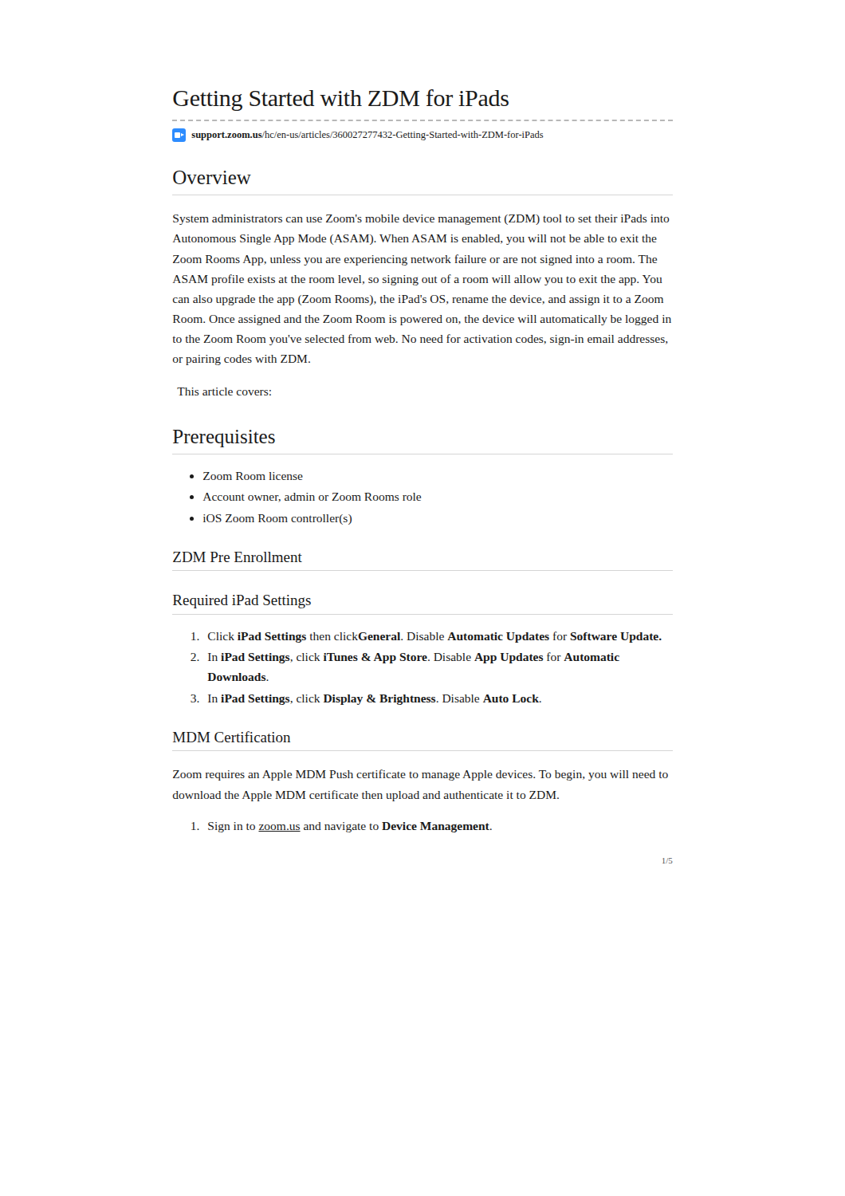Getting Started with ZDM for iPads
support.zoom.us/hc/en-us/articles/360027277432-Getting-Started-with-ZDM-for-iPads
Overview
System administrators can use Zoom's mobile device management (ZDM) tool to set their iPads into Autonomous Single App Mode (ASAM). When ASAM is enabled, you will not be able to exit the Zoom Rooms App, unless you are experiencing network failure or are not signed into a room. The ASAM profile exists at the room level, so signing out of a room will allow you to exit the app. You can also upgrade the app (Zoom Rooms), the iPad's OS, rename the device, and assign it to a Zoom Room. Once assigned and the Zoom Room is powered on, the device will automatically be logged in to the Zoom Room you've selected from web. No need for activation codes, sign-in email addresses, or pairing codes with ZDM.
This article covers:
Prerequisites
Zoom Room license
Account owner, admin or Zoom Rooms role
iOS Zoom Room controller(s)
ZDM Pre Enrollment
Required iPad Settings
Click iPad Settings then clickGeneral. Disable Automatic Updates for Software Update.
In iPad Settings, click iTunes & App Store. Disable App Updates for Automatic Downloads.
In iPad Settings, click Display & Brightness. Disable Auto Lock.
MDM Certification
Zoom requires an Apple MDM Push certificate to manage Apple devices. To begin, you will need to download the Apple MDM certificate then upload and authenticate it to ZDM.
Sign in to zoom.us and navigate to Device Management.
1/5